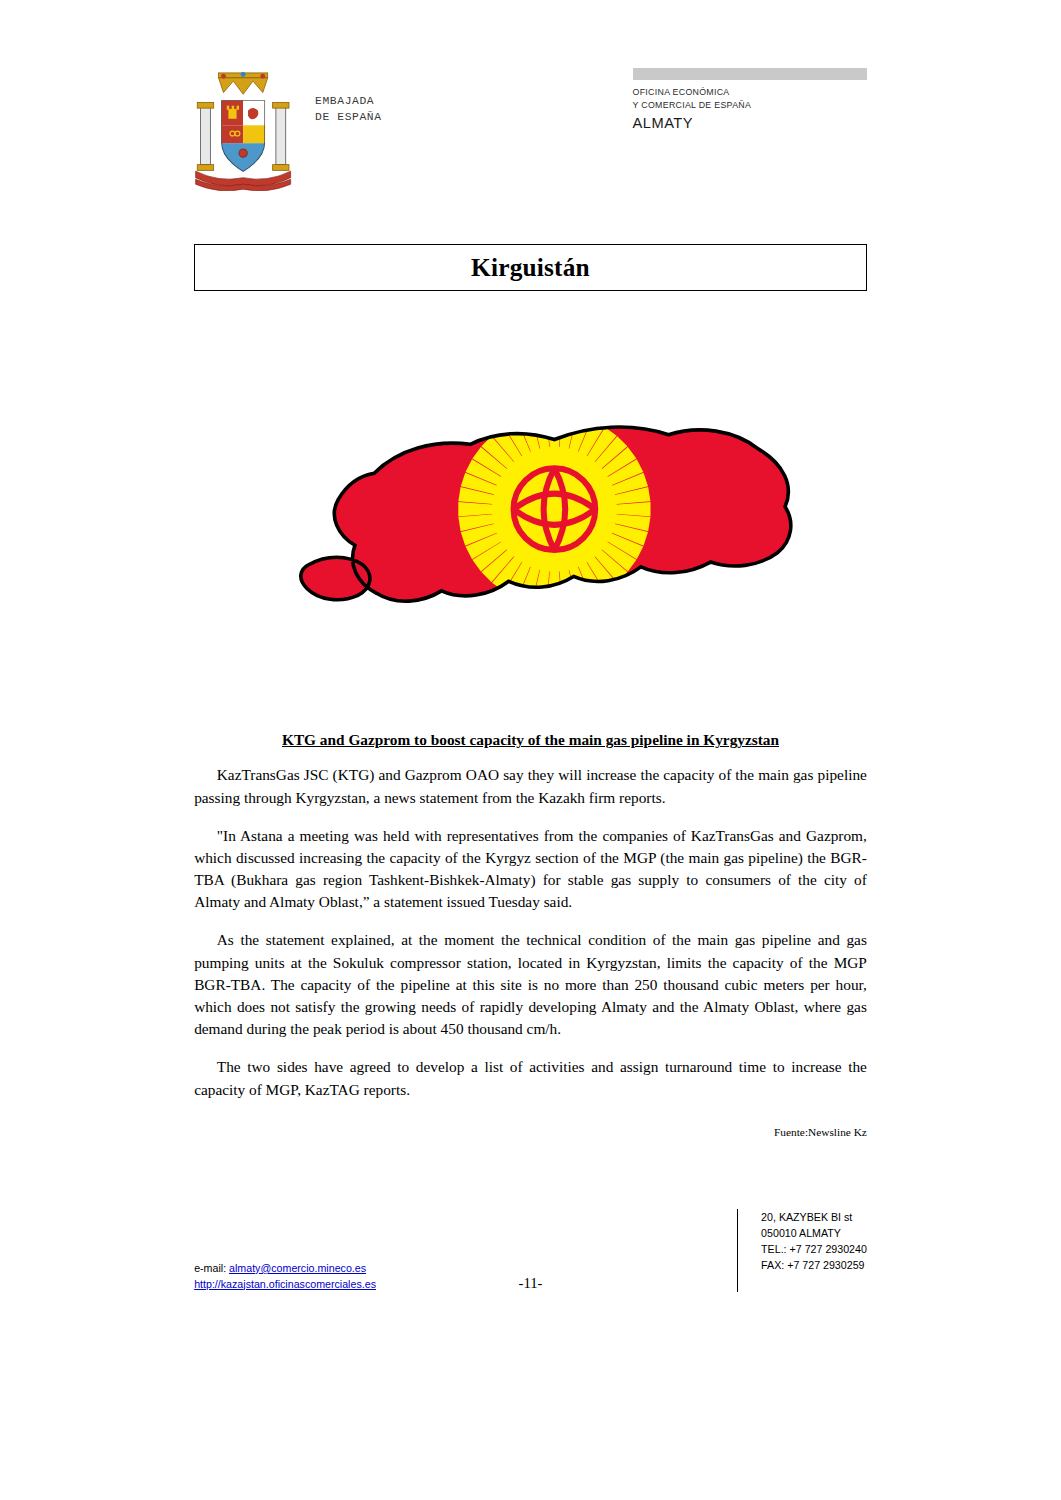EMBAJADA
DE ESPAÑA
OFICINA ECONÓMICA
Y COMERCIAL DE ESPAÑA
ALMATY
Kirguistán
KTG and Gazprom to boost capacity of the main gas pipeline in Kyrgyzstan
KazTransGas JSC (KTG) and Gazprom OAO say they will increase the capacity of the main gas pipeline passing through Kyrgyzstan, a news statement from the Kazakh firm reports.
"In Astana a meeting was held with representatives from the companies of KazTransGas and Gazprom, which discussed increasing the capacity of the Kyrgyz section of the MGP (the main gas pipeline) the BGR-TBA (Bukhara gas region Tashkent-Bishkek-Almaty) for stable gas supply to consumers of the city of Almaty and Almaty Oblast,” a statement issued Tuesday said.
As the statement explained, at the moment the technical condition of the main gas pipeline and gas pumping units at the Sokuluk compressor station, located in Kyrgyzstan, limits the capacity of the MGP BGR-TBA. The capacity of the pipeline at this site is no more than 250 thousand cubic meters per hour, which does not satisfy the growing needs of rapidly developing Almaty and the Almaty Oblast, where gas demand during the peak period is about 450 thousand cm/h.
The two sides have agreed to develop a list of activities and assign turnaround time to increase the capacity of MGP, KazTAG reports.
Fuente:Newsline Kz
e-mail: almaty@comercio.mineco.es
http://kazajstan.oficinascomerciales.es
20, KAZYBEK BI st
050010 ALMATY
TEL.: +7 727 2930240
FAX: +7 727 2930259
-11-